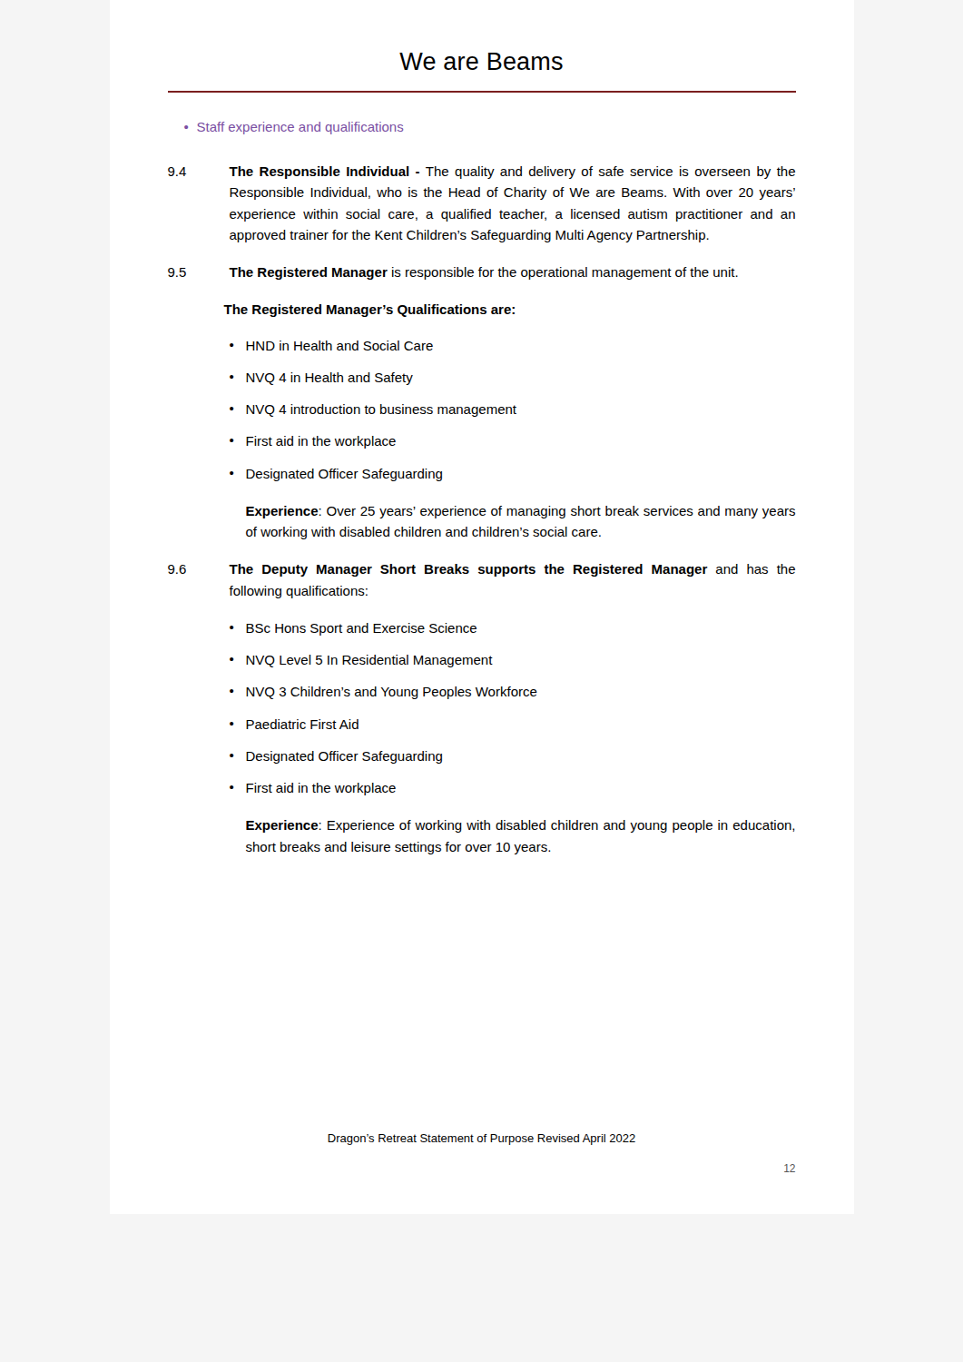We are Beams
Staff experience and qualifications
9.4
The Responsible Individual - The quality and delivery of safe service is overseen by the Responsible Individual, who is the Head of Charity of We are Beams. With over 20 years’ experience within social care, a qualified teacher, a licensed autism practitioner and an approved trainer for the Kent Children’s Safeguarding Multi Agency Partnership.
9.5
The Registered Manager is responsible for the operational management of the unit.
The Registered Manager’s Qualifications are:
HND in Health and Social Care
NVQ 4 in Health and Safety
NVQ 4 introduction to business management
First aid in the workplace
Designated Officer Safeguarding
Experience: Over 25 years’ experience of managing short break services and many years of working with disabled children and children’s social care.
9.6
The Deputy Manager Short Breaks supports the Registered Manager and has the following qualifications:
BSc Hons Sport and Exercise Science
NVQ Level 5 In Residential Management
NVQ 3 Children’s and Young Peoples Workforce
Paediatric First Aid
Designated Officer Safeguarding
First aid in the workplace
Experience: Experience of working with disabled children and young people in education, short breaks and leisure settings for over 10 years.
Dragon’s Retreat Statement of Purpose Revised April 2022
12